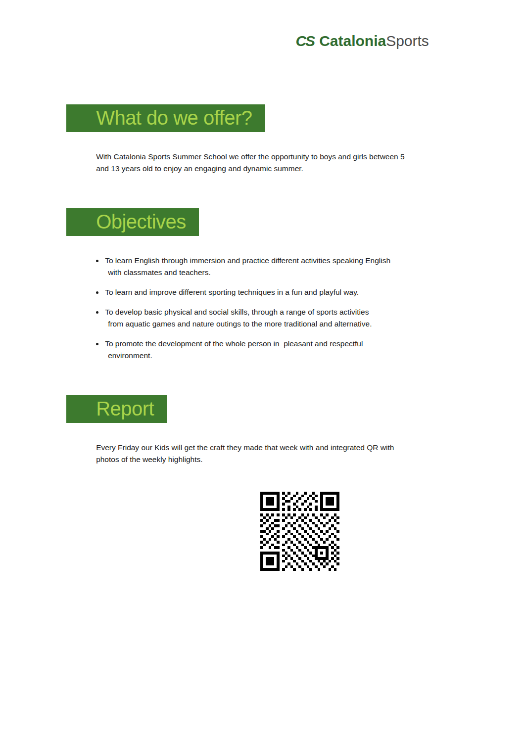CS Catalonia Sports
What do we offer?
With Catalonia Sports Summer School we offer the opportunity to boys and girls between 5 and 13 years old to enjoy an engaging and dynamic summer.
Objectives
To learn English through immersion and practice different activities speaking Englishwith classmates and teachers.
To learn and improve different sporting techniques in a fun and playful way.
To develop basic physical and social skills, through a range of sports activitiesfrom aquatic games and nature outings to the more traditional and alternative.
To promote the development of the whole person in pleasant and respectfulenvironment.
Report
Every Friday our Kids will get the craft they made that week with and integrated QR with photos of the weekly highlights.